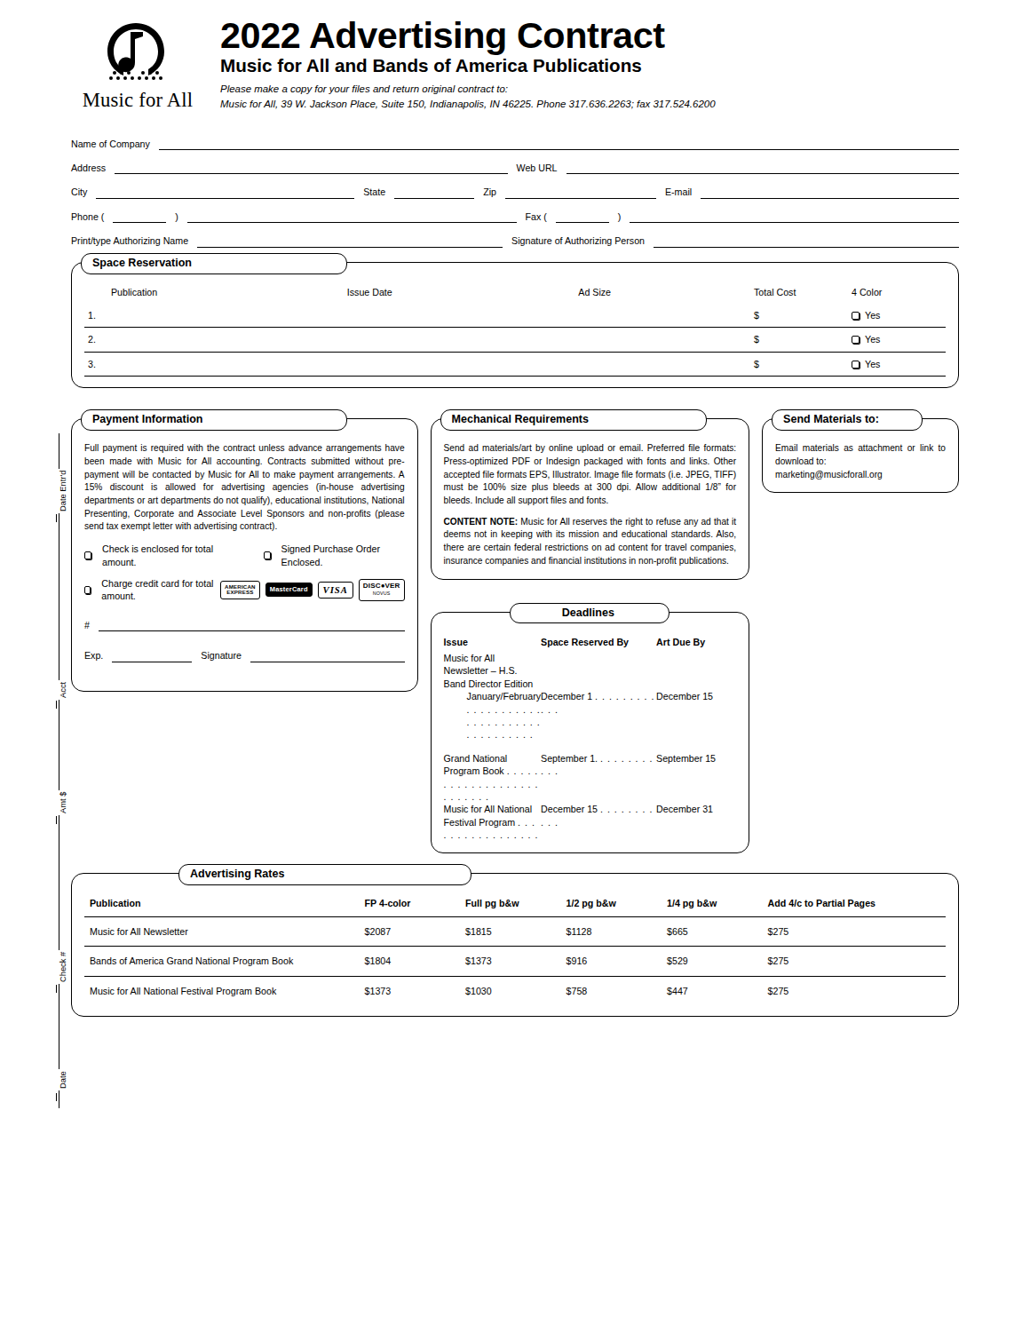Date Entr'd Acct Amt $ Check # Date
Music for All
2022 Advertising Contract
Music for All and Bands of America Publications
Please make a copy for your files and return original contract to:
Music for All, 39 W. Jackson Place, Suite 150, Indianapolis, IN 46225. Phone 317.636.2263; fax 317.524.6200
Name of Company
Address Web URL
City State Zip E-mail
Phone ( ) Fax ( )
Print/type Authorizing Name Signature of Authorizing Person
Space Reservation
| | Publication | Issue Date | Ad Size | Total Cost | 4 Color |
| --- | --- | --- | --- | --- | --- |
| 1. | | | | $ | Yes |
| 2. | | | | $ | Yes |
| 3. | | | | $ | Yes |
Payment Information
Full payment is required with the contract unless advance arrangements have been made with Music for All accounting. Contracts submitted without pre-payment will be contacted by Music for All to make payment arrangements. A 15% discount is allowed for advertising agencies (in-house advertising departments or art departments do not qualify), educational institutions, National Presenting, Corporate and Associate Level Sponsors and non-profits (please send tax exempt letter with advertising contract).
Check is enclosed for total amount. Signed Purchase Order Enclosed.
Charge credit card for total amount. AMERICAN
EXPRESS MasterCard VISA DISC●VER
NOVUS
#
Exp. Signature
Mechanical Requirements
Send ad materials/art by online upload or email. Preferred file formats: Press-optimized PDF or Indesign packaged with fonts and links. Other accepted file formats EPS, Illustrator. Image file formats (i.e. JPEG, TIFF) must be 100% size plus bleeds at 300 dpi. Allow additional 1/8” for bleeds. Include all support files and fonts.
CONTENT NOTE: Music for All reserves the right to refuse any ad that it deems not in keeping with its mission and educational standards. Also, there are certain federal restrictions on ad content for travel companies, insurance companies and financial institutions in non-profit publications.
Deadlines
Issue
Space Reserved By
Art Due By
Music for All Newsletter – H.S. Band Director Edition
January/February . . . . . . . . . . . . . . . . . . . . . . . . . . . . . . . .
December 1 . . . . . . . . . . . .
December 15
Grand National Program Book . . . . . . . . . . . . . . . . . . . . . . . . . .
September 1. . . . . . . . . . . .
September 15
Music for All National Festival Program . . . . . . . . . . . . . . . . .
December 15 . . . . . . . . . . .
December 31
Send Materials to:
Email materials as attachment or link to download to:
marketing@musicforall.org
Advertising Rates
| Publication | FP 4-color | Full pg b&w | 1/2 pg b&w | 1/4 pg b&w | Add 4/c to Partial Pages |
| --- | --- | --- | --- | --- | --- |
| Music for All Newsletter | $2087 | $1815 | $1128 | $665 | $275 |
| Bands of America Grand National Program Book | $1804 | $1373 | $916 | $529 | $275 |
| Music for All National Festival Program Book | $1373 | $1030 | $758 | $447 | $275 |